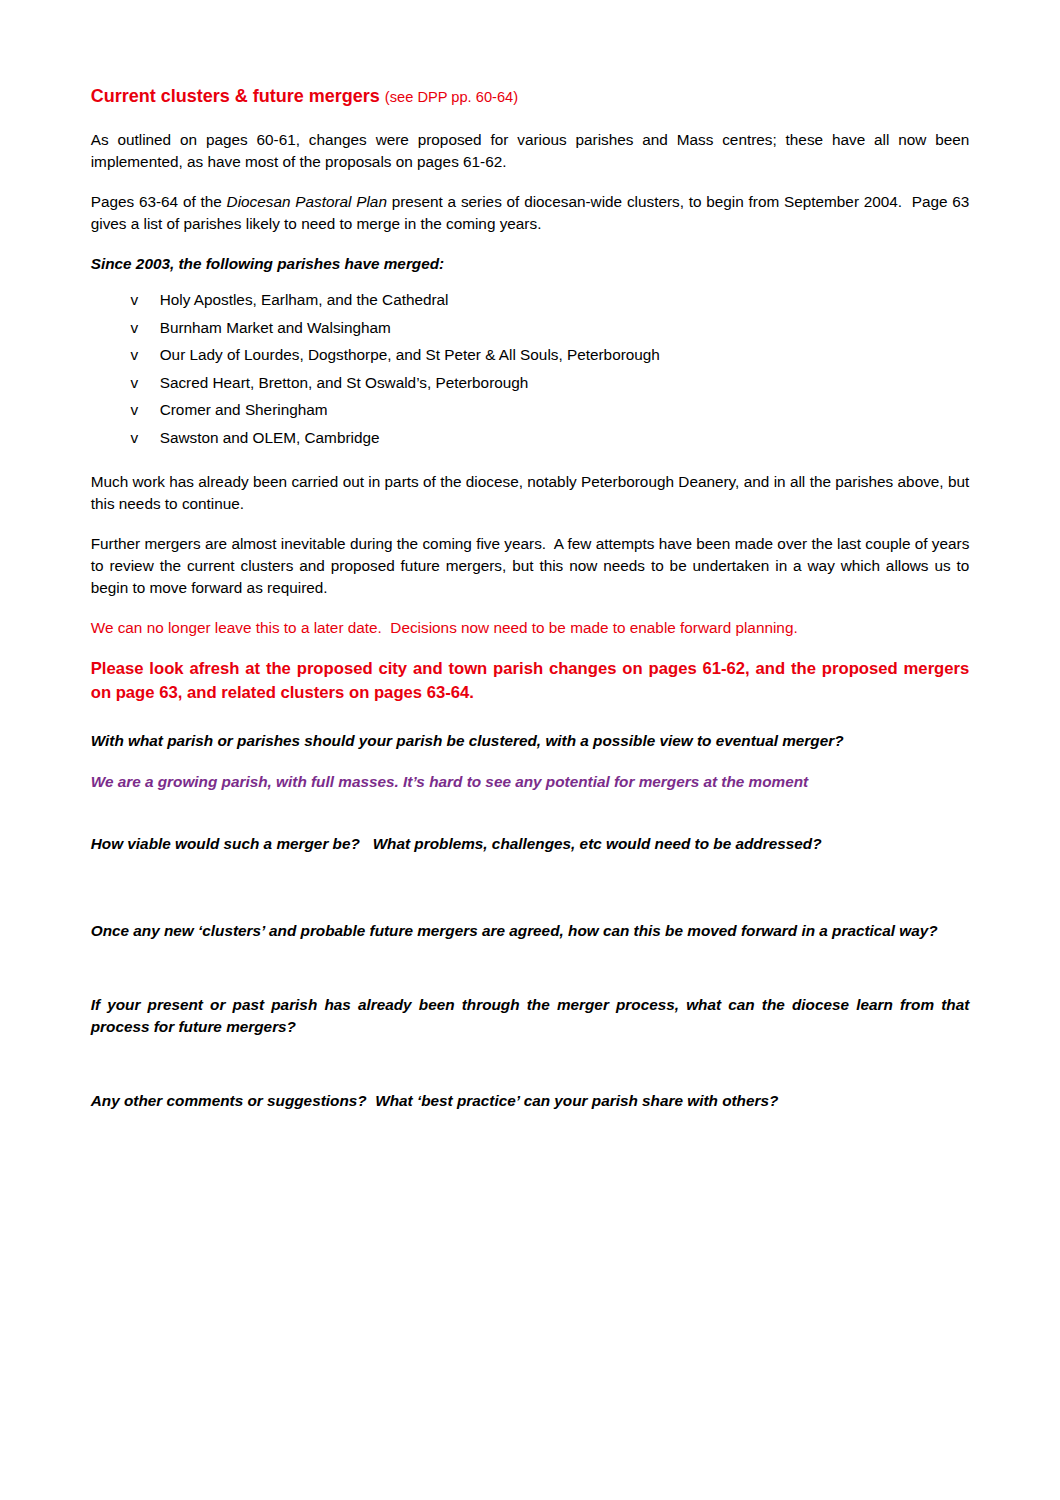Current clusters & future mergers (see DPP pp. 60-64)
As outlined on pages 60-61, changes were proposed for various parishes and Mass centres; these have all now been implemented, as have most of the proposals on pages 61-62.
Pages 63-64 of the Diocesan Pastoral Plan present a series of diocesan-wide clusters, to begin from September 2004. Page 63 gives a list of parishes likely to need to merge in the coming years.
Since 2003, the following parishes have merged:
Holy Apostles, Earlham, and the Cathedral
Burnham Market and Walsingham
Our Lady of Lourdes, Dogsthorpe, and St Peter & All Souls, Peterborough
Sacred Heart, Bretton, and St Oswald’s, Peterborough
Cromer and Sheringham
Sawston and OLEM, Cambridge
Much work has already been carried out in parts of the diocese, notably Peterborough Deanery, and in all the parishes above, but this needs to continue.
Further mergers are almost inevitable during the coming five years. A few attempts have been made over the last couple of years to review the current clusters and proposed future mergers, but this now needs to be undertaken in a way which allows us to begin to move forward as required.
We can no longer leave this to a later date. Decisions now need to be made to enable forward planning.
Please look afresh at the proposed city and town parish changes on pages 61-62, and the proposed mergers on page 63, and related clusters on pages 63-64.
With what parish or parishes should your parish be clustered, with a possible view to eventual merger?
We are a growing parish, with full masses. It’s hard to see any potential for mergers at the moment
How viable would such a merger be? What problems, challenges, etc would need to be addressed?
Once any new ‘clusters’ and probable future mergers are agreed, how can this be moved forward in a practical way?
If your present or past parish has already been through the merger process, what can the diocese learn from that process for future mergers?
Any other comments or suggestions? What ‘best practice’ can your parish share with others?